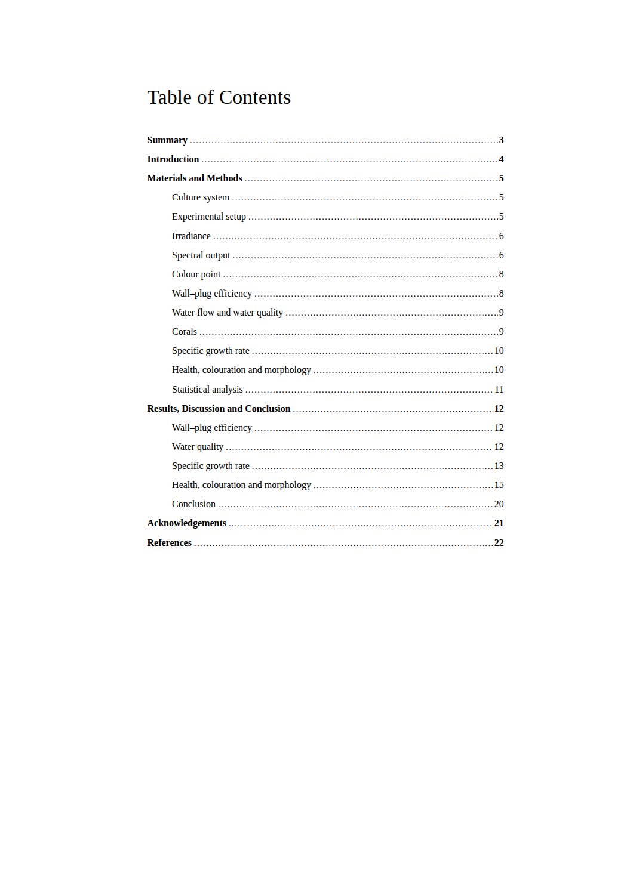Table of Contents
Summary .................................................................................................................................. 3
Introduction .............................................................................................................................. 4
Materials and Methods ............................................................................................................. 5
Culture system ......................................................................................................................... 5
Experimental setup ................................................................................................................. 5
Irradiance .............................................................................................................................. 6
Spectral output ......................................................................................................................... 6
Colour point ............................................................................................................................ 8
Wall–plug efficiency .............................................................................................................. 8
Water flow and water quality ................................................................................................. 9
Corals ..................................................................................................................................... 9
Specific growth rate .............................................................................................................. 10
Health, colouration and morphology ....................................................................................... 10
Statistical analysis ................................................................................................................ 11
Results, Discussion and Conclusion .............................................................................................. 12
Wall–plug efficiency ............................................................................................................ 12
Water quality ....................................................................................................................... 12
Specific growth rate .............................................................................................................. 13
Health, colouration and morphology ....................................................................................... 15
Conclusion ............................................................................................................................. 20
Acknowledgements ..................................................................................................................... 21
References ................................................................................................................................. 22